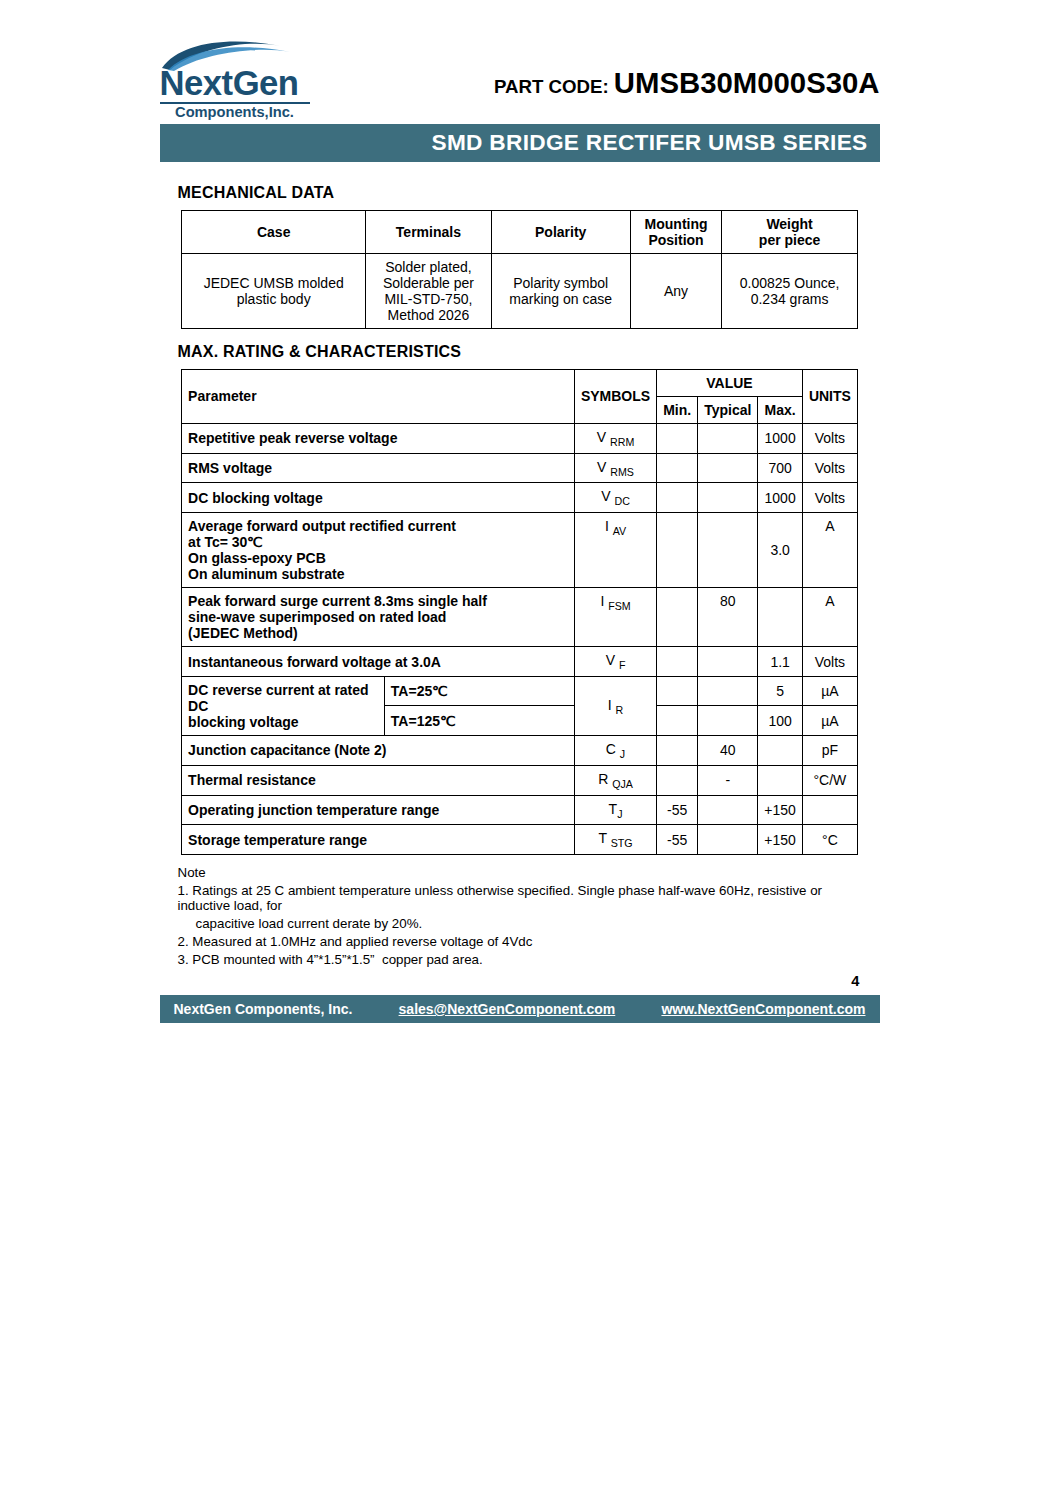NextGen
Components,Inc.
PART CODE: UMSB30M000S30A
SMD BRIDGE RECTIFER UMSB SERIES
MECHANICAL DATA
| Case | Terminals | Polarity | Mounting Position | Weight per piece |
| --- | --- | --- | --- | --- |
| JEDEC UMSB molded plastic body | Solder plated, Solderable per MIL-STD-750, Method 2026 | Polarity symbol marking on case | Any | 0.00825 Ounce, 0.234 grams |
MAX. RATING & CHARACTERISTICS
| Parameter | SYMBOLS | VALUE | UNITS |
| --- | --- | --- | --- |
| Min. | Typical | Max. |
| Repetitive peak reverse voltage | V RRM | | | 1000 | Volts |
| RMS voltage | V RMS | | | 700 | Volts |
| DC blocking voltage | V DC | | | 1000 | Volts |
| Average forward output rectified current at Tc= 30℃ On glass-epoxy PCB On aluminum substrate | I AV | | | 3.0 | A |
| Peak forward surge current 8.3ms single half sine-wave superimposed on rated load (JEDEC Method) | I FSM | | 80 | | A |
| Instantaneous forward voltage at 3.0A | V F | | | 1.1 | Volts |
| DC reverse current at rated DC blocking voltage | TA=25℃ | I R | | | 5 | µA |
| TA=125℃ | | | 100 | µA |
| Junction capacitance (Note 2) | C J | | 40 | | pF |
| Thermal resistance | R QJA | | - | | °C/W |
| Operating junction temperature range | T J | -55 | | +150 | |
| Storage temperature range | T STG | -55 | | +150 | °C |
Note
1. Ratings at 25 C ambient temperature unless otherwise specified. Single phase half-wave 60Hz, resistive or inductive load, for
capacitive load current derate by 20%.
2. Measured at 1.0MHz and applied reverse voltage of 4Vdc
3. PCB mounted with 4”*1.5”*1.5” copper pad area.
4
NextGen Components, Inc.
sales@NextGenComponent.com
www.NextGenComponent.com